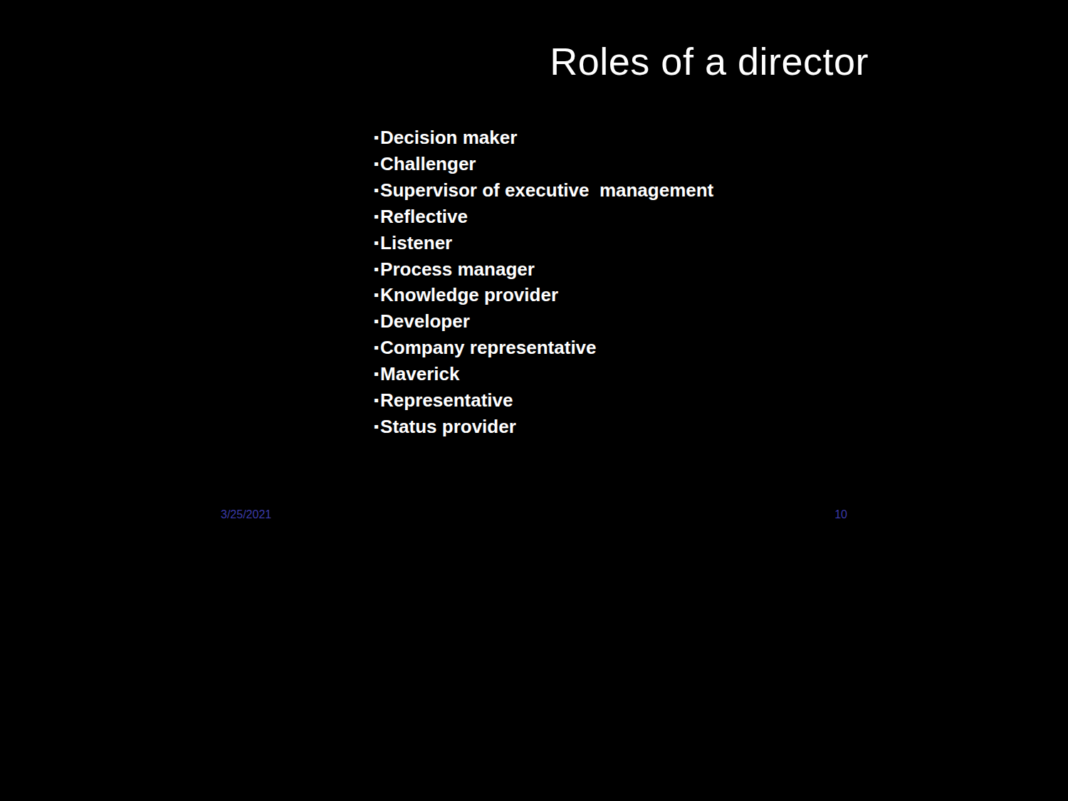Roles of a director
Decision maker
Challenger
Supervisor of executive management
Reflective
Listener
Process manager
Knowledge provider
Developer
Company representative
Maverick
Representative
Status provider
3/25/2021
10